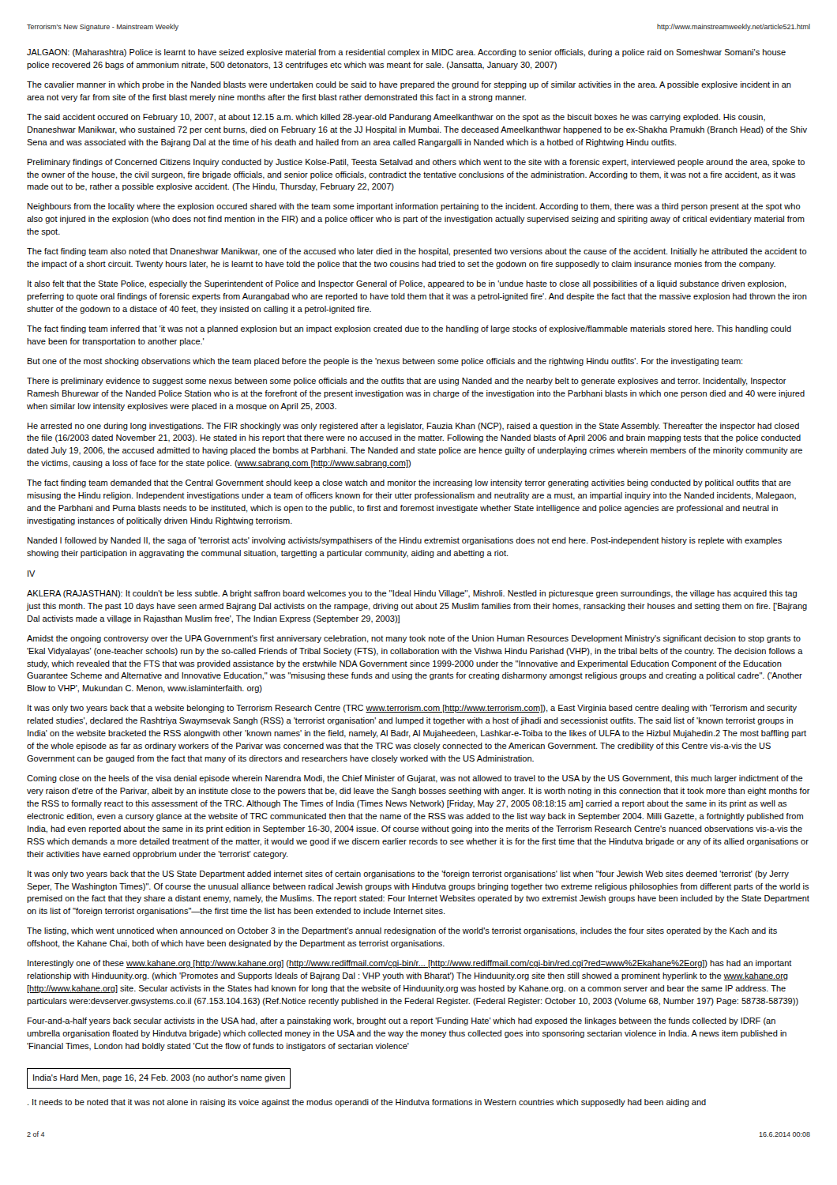Terrorism's New Signature - Mainstream Weekly
http://www.mainstreamweekly.net/article521.html
JALGAON: (Maharashtra) Police is learnt to have seized explosive material from a residential complex in MIDC area. According to senior officials, during a police raid on Someshwar Somani's house police recovered 26 bags of ammonium nitrate, 500 detonators, 13 centrifuges etc which was meant for sale. (Jansatta, January 30, 2007)
The cavalier manner in which probe in the Nanded blasts were undertaken could be said to have prepared the ground for stepping up of similar activities in the area. A possible explosive incident in an area not very far from site of the first blast merely nine months after the first blast rather demonstrated this fact in a strong manner.
The said accident occured on February 10, 2007, at about 12.15 a.m. which killed 28-year-old Pandurang Ameelkanthwar on the spot as the biscuit boxes he was carrying exploded. His cousin, Dnaneshwar Manikwar, who sustained 72 per cent burns, died on February 16 at the JJ Hospital in Mumbai. The deceased Ameelkanthwar happened to be ex-Shakha Pramukh (Branch Head) of the Shiv Sena and was associated with the Bajrang Dal at the time of his death and hailed from an area called Rangargalli in Nanded which is a hotbed of Rightwing Hindu outfits.
Preliminary findings of Concerned Citizens Inquiry conducted by Justice Kolse-Patil, Teesta Setalvad and others which went to the site with a forensic expert, interviewed people around the area, spoke to the owner of the house, the civil surgeon, fire brigade officials, and senior police officials, contradict the tentative conclusions of the administration. According to them, it was not a fire accident, as it was made out to be, rather a possible explosive accident. (The Hindu, Thursday, February 22, 2007)
Neighbours from the locality where the explosion occured shared with the team some important information pertaining to the incident. According to them, there was a third person present at the spot who also got injured in the explosion (who does not find mention in the FIR) and a police officer who is part of the investigation actually supervised seizing and spiriting away of critical evidentiary material from the spot.
The fact finding team also noted that Dnaneshwar Manikwar, one of the accused who later died in the hospital, presented two versions about the cause of the accident. Initially he attributed the accident to the impact of a short circuit. Twenty hours later, he is learnt to have told the police that the two cousins had tried to set the godown on fire supposedly to claim insurance monies from the company.
It also felt that the State Police, especially the Superintendent of Police and Inspector General of Police, appeared to be in 'undue haste to close all possibilities of a liquid substance driven explosion, preferring to quote oral findings of forensic experts from Aurangabad who are reported to have told them that it was a petrol-ignited fire'. And despite the fact that the massive explosion had thrown the iron shutter of the godown to a distace of 40 feet, they insisted on calling it a petrol-ignited fire.
The fact finding team inferred that 'it was not a planned explosion but an impact explosion created due to the handling of large stocks of explosive/flammable materials stored here. This handling could have been for transportation to another place.'
But one of the most shocking observations which the team placed before the people is the 'nexus between some police officials and the rightwing Hindu outfits'. For the investigating team:
There is preliminary evidence to suggest some nexus between some police officials and the outfits that are using Nanded and the nearby belt to generate explosives and terror. Incidentally, Inspector Ramesh Bhurewar of the Nanded Police Station who is at the forefront of the present investigation was in charge of the investigation into the Parbhani blasts in which one person died and 40 were injured when similar low intensity explosives were placed in a mosque on April 25, 2003.
He arrested no one during long investigations. The FIR shockingly was only registered after a legislator, Fauzia Khan (NCP), raised a question in the State Assembly. Thereafter the inspector had closed the file (16/2003 dated November 21, 2003). He stated in his report that there were no accused in the matter. Following the Nanded blasts of April 2006 and brain mapping tests that the police conducted dated July 19, 2006, the accused admitted to having placed the bombs at Parbhani. The Nanded and state police are hence guilty of underplaying crimes wherein members of the minority community are the victims, causing a loss of face for the state police. (www.sabrang.com [http://www.sabrang.com])
The fact finding team demanded that the Central Government should keep a close watch and monitor the increasing low intensity terror generating activities being conducted by political outfits that are misusing the Hindu religion. Independent investigations under a team of officers known for their utter professionalism and neutrality are a must, an impartial inquiry into the Nanded incidents, Malegaon, and the Parbhani and Purna blasts needs to be instituted, which is open to the public, to first and foremost investigate whether State intelligence and police agencies are professional and neutral in investigating instances of politically driven Hindu Rightwing terrorism.
Nanded I followed by Nanded II, the saga of 'terrorist acts' involving activists/sympathisers of the Hindu extremist organisations does not end here. Post-independent history is replete with examples showing their participation in aggravating the communal situation, targetting a particular community, aiding and abetting a riot.
IV
AKLERA (RAJASTHAN): It couldn't be less subtle. A bright saffron board welcomes you to the ''Ideal Hindu Village'', Mishroli. Nestled in picturesque green surroundings, the village has acquired this tag just this month. The past 10 days have seen armed Bajrang Dal activists on the rampage, driving out about 25 Muslim families from their homes, ransacking their houses and setting them on fire. ['Bajrang Dal activists made a village in Rajasthan Muslim free', The Indian Express (September 29, 2003)]
Amidst the ongoing controversy over the UPA Government's first anniversary celebration, not many took note of the Union Human Resources Development Ministry's significant decision to stop grants to 'Ekal Vidyalayas' (one-teacher schools) run by the so-called Friends of Tribal Society (FTS), in collaboration with the Vishwa Hindu Parishad (VHP), in the tribal belts of the country. The decision follows a study, which revealed that the FTS that was provided assistance by the erstwhile NDA Government since 1999-2000 under the "Innovative and Experimental Education Component of the Education Guarantee Scheme and Alternative and Innovative Education," was "misusing these funds and using the grants for creating disharmony amongst religious groups and creating a political cadre". ('Another Blow to VHP', Mukundan C. Menon, www.islaminterfaith. org)
It was only two years back that a website belonging to Terrorism Research Centre (TRC www.terrorism.com [http://www.terrorism.com]), a East Virginia based centre dealing with 'Terrorism and security related studies', declared the Rashtriya Swaymsevak Sangh (RSS) a 'terrorist organisation' and lumped it together with a host of jihadi and secessionist outfits. The said list of 'known terrorist groups in India' on the website bracketed the RSS alongwith other 'known names' in the field, namely, Al Badr, Al Mujaheedeen, Lashkar-e-Toiba to the likes of ULFA to the Hizbul Mujahedin.2 The most baffling part of the whole episode as far as ordinary workers of the Parivar was concerned was that the TRC was closely connected to the American Government. The credibility of this Centre vis-a-vis the US Government can be gauged from the fact that many of its directors and researchers have closely worked with the US Administration.
Coming close on the heels of the visa denial episode wherein Narendra Modi, the Chief Minister of Gujarat, was not allowed to travel to the USA by the US Government, this much larger indictment of the very raison d'etre of the Parivar, albeit by an institute close to the powers that be, did leave the Sangh bosses seething with anger. It is worth noting in this connection that it took more than eight months for the RSS to formally react to this assessment of the TRC. Although The Times of India (Times News Network) [Friday, May 27, 2005 08:18:15 am] carried a report about the same in its print as well as electronic edition, even a cursory glance at the website of TRC communicated then that the name of the RSS was added to the list way back in September 2004. Milli Gazette, a fortnightly published from India, had even reported about the same in its print edition in September 16-30, 2004 issue. Of course without going into the merits of the Terrorism Research Centre's nuanced observations vis-a-vis the RSS which demands a more detailed treatment of the matter, it would we good if we discern earlier records to see whether it is for the first time that the Hindutva brigade or any of its allied organisations or their activities have earned opprobrium under the 'terrorist' category.
It was only two years back that the US State Department added internet sites of certain organisations to the 'foreign terrorist organisations' list when "four Jewish Web sites deemed 'terrorist' (by Jerry Seper, The Washington Times)". Of course the unusual alliance between radical Jewish groups with Hindutva groups bringing together two extreme religious philosophies from different parts of the world is premised on the fact that they share a distant enemy, namely, the Muslims. The report stated: Four Internet Websites operated by two extremist Jewish groups have been included by the State Department on its list of "foreign terrorist organisations"—the first time the list has been extended to include Internet sites.
The listing, which went unnoticed when announced on October 3 in the Department's annual redesignation of the world's terrorist organisations, includes the four sites operated by the Kach and its offshoot, the Kahane Chai, both of which have been designated by the Department as terrorist organisations.
Interestingly one of these www.kahane.org [http://www.kahane.org] (http://www.rediffmail.com/cgi-bin/r... [http://www.rediffmail.com/cgi-bin/red.cgi?red=www%2Ekahane%2Eorg]) has had an important relationship with Hinduunity.org. (which 'Promotes and Supports Ideals of Bajrang Dal : VHP youth with Bharat') The Hinduunity.org site then still showed a prominent hyperlink to the www.kahane.org [http://www.kahane.org] site. Secular activists in the States had known for long that the website of Hinduunity.org was hosted by Kahane.org. on a common server and bear the same IP address. The particulars were:devserver.gwsystems.co.il (67.153.104.163) (Ref.Notice recently published in the Federal Register. (Federal Register: October 10, 2003 (Volume 68, Number 197) Page: 58738-58739))
Four-and-a-half years back secular activists in the USA had, after a painstaking work, brought out a report 'Funding Hate' which had exposed the linkages between the funds collected by IDRF (an umbrella organisation floated by Hindutva brigade) which collected money in the USA and the way the money thus collected goes into sponsoring sectarian violence in India. A news item published in 'Financial Times, London had boldly stated 'Cut the flow of funds to instigators of sectarian violence'
India's Hard Men, page 16, 24 Feb. 2003 (no author's name given
. It needs to be noted that it was not alone in raising its voice against the modus operandi of the Hindutva formations in Western countries which supposedly had been aiding and
2 of 4
16.6.2014 00:08